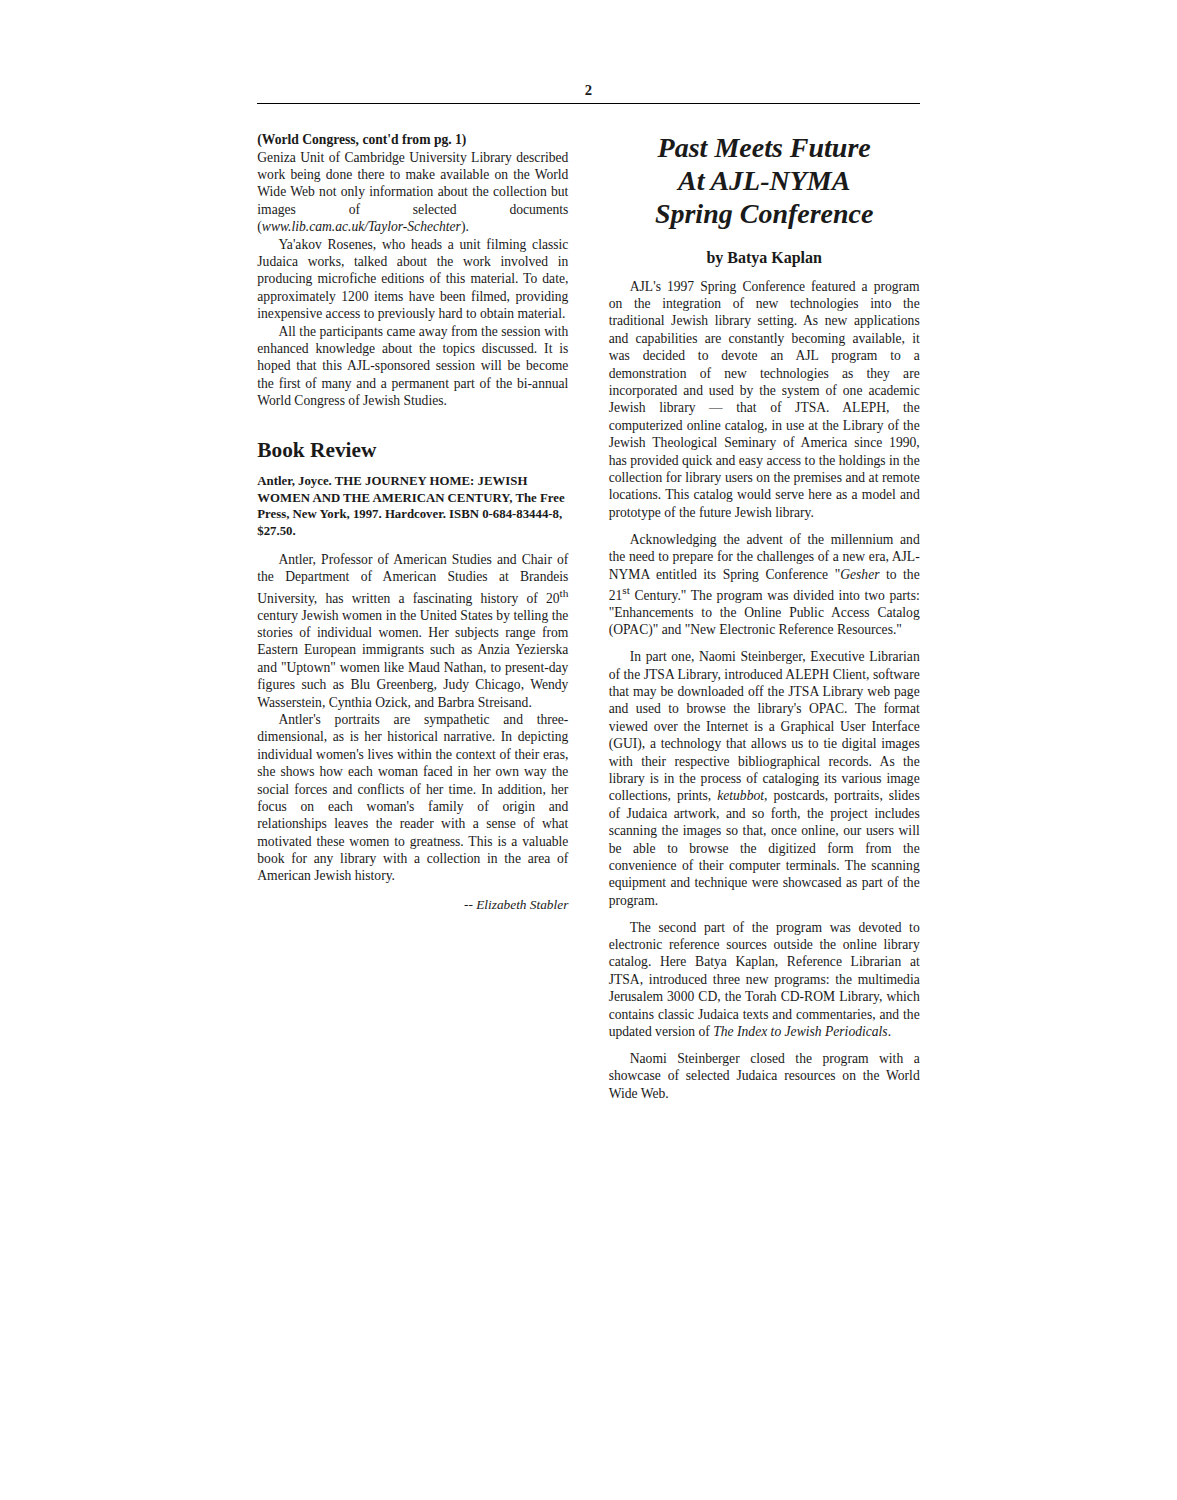2
(World Congress, cont'd from pg. 1)
Geniza Unit of Cambridge University Library described work being done there to make available on the World Wide Web not only information about the collection but images of selected documents (www.lib.cam.ac.uk/Taylor-Schechter).
Ya'akov Rosenes, who heads a unit filming classic Judaica works, talked about the work involved in producing microfiche editions of this material. To date, approximately 1200 items have been filmed, providing inexpensive access to previously hard to obtain material.
All the participants came away from the session with enhanced knowledge about the topics discussed. It is hoped that this AJL-sponsored session will be become the first of many and a permanent part of the bi-annual World Congress of Jewish Studies.
Book Review
Antler, Joyce. THE JOURNEY HOME: JEWISH WOMEN AND THE AMERICAN CENTURY, The Free Press, New York, 1997. Hardcover. ISBN 0-684-83444-8, $27.50.
Antler, Professor of American Studies and Chair of the Department of American Studies at Brandeis University, has written a fascinating history of 20th century Jewish women in the United States by telling the stories of individual women. Her subjects range from Eastern European immigrants such as Anzia Yezierska and "Uptown" women like Maud Nathan, to present-day figures such as Blu Greenberg, Judy Chicago, Wendy Wasserstein, Cynthia Ozick, and Barbra Streisand.
Antler's portraits are sympathetic and three-dimensional, as is her historical narrative. In depicting individual women's lives within the context of their eras, she shows how each woman faced in her own way the social forces and conflicts of her time. In addition, her focus on each woman's family of origin and relationships leaves the reader with a sense of what motivated these women to greatness. This is a valuable book for any library with a collection in the area of American Jewish history.
-- Elizabeth Stabler
Past Meets Future
At AJL-NYMA
Spring Conference
by Batya Kaplan
AJL's 1997 Spring Conference featured a program on the integration of new technologies into the traditional Jewish library setting. As new applications and capabilities are constantly becoming available, it was decided to devote an AJL program to a demonstration of new technologies as they are incorporated and used by the system of one academic Jewish library — that of JTSA. ALEPH, the computerized online catalog, in use at the Library of the Jewish Theological Seminary of America since 1990, has provided quick and easy access to the holdings in the collection for library users on the premises and at remote locations. This catalog would serve here as a model and prototype of the future Jewish library.
Acknowledging the advent of the millennium and the need to prepare for the challenges of a new era, AJL-NYMA entitled its Spring Conference "Gesher to the 21st Century." The program was divided into two parts: "Enhancements to the Online Public Access Catalog (OPAC)" and "New Electronic Reference Resources."
In part one, Naomi Steinberger, Executive Librarian of the JTSA Library, introduced ALEPH Client, software that may be downloaded off the JTSA Library web page and used to browse the library's OPAC. The format viewed over the Internet is a Graphical User Interface (GUI), a technology that allows us to tie digital images with their respective bibliographical records. As the library is in the process of cataloging its various image collections, prints, ketubbot, postcards, portraits, slides of Judaica artwork, and so forth, the project includes scanning the images so that, once online, our users will be able to browse the digitized form from the convenience of their computer terminals. The scanning equipment and technique were showcased as part of the program.
The second part of the program was devoted to electronic reference sources outside the online library catalog. Here Batya Kaplan, Reference Librarian at JTSA, introduced three new programs: the multimedia Jerusalem 3000 CD, the Torah CD-ROM Library, which contains classic Judaica texts and commentaries, and the updated version of The Index to Jewish Periodicals.
Naomi Steinberger closed the program with a showcase of selected Judaica resources on the World Wide Web.